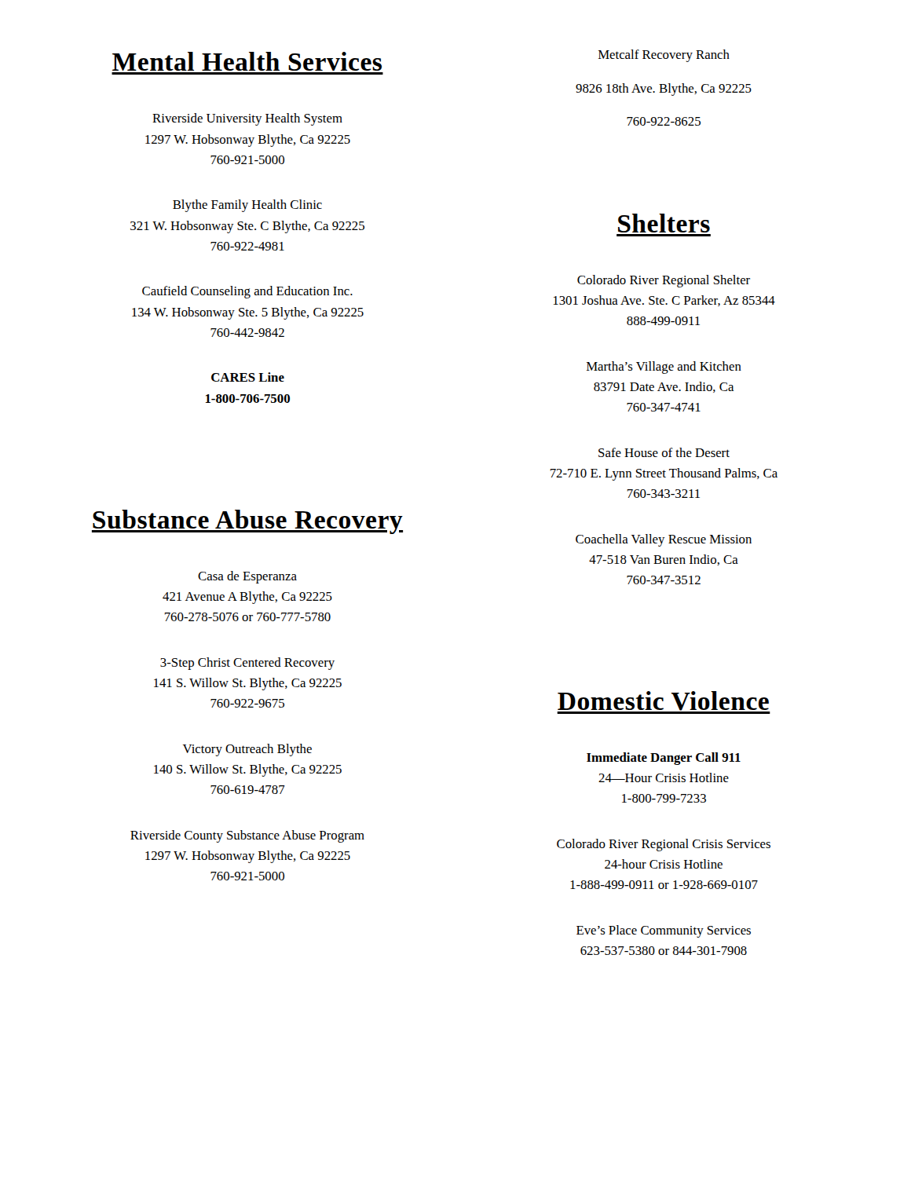Mental Health Services
Riverside University Health System
1297 W. Hobsonway Blythe, Ca 92225
760-921-5000
Blythe Family Health Clinic
321 W. Hobsonway Ste. C Blythe, Ca 92225
760-922-4981
Caufield Counseling and Education Inc.
134 W. Hobsonway Ste. 5 Blythe, Ca 92225
760-442-9842
CARES Line
1-800-706-7500
Substance Abuse Recovery
Casa de Esperanza
421 Avenue A Blythe, Ca 92225
760-278-5076 or 760-777-5780
3-Step Christ Centered Recovery
141 S. Willow St. Blythe, Ca 92225
760-922-9675
Victory Outreach Blythe
140 S. Willow St. Blythe, Ca 92225
760-619-4787
Riverside County Substance Abuse Program
1297 W. Hobsonway Blythe, Ca 92225
760-921-5000
Metcalf Recovery Ranch
9826 18th Ave. Blythe, Ca 92225
760-922-8625
Shelters
Colorado River Regional Shelter
1301 Joshua Ave. Ste. C Parker, Az 85344
888-499-0911
Martha’s Village and Kitchen
83791 Date Ave. Indio, Ca
760-347-4741
Safe House of the Desert
72-710 E. Lynn Street Thousand Palms, Ca
760-343-3211
Coachella Valley Rescue Mission
47-518 Van Buren Indio, Ca
760-347-3512
Domestic Violence
Immediate Danger Call 911
24—Hour Crisis Hotline
1-800-799-7233
Colorado River Regional Crisis Services
24-hour Crisis Hotline
1-888-499-0911 or 1-928-669-0107
Eve’s Place Community Services
623-537-5380 or 844-301-7908